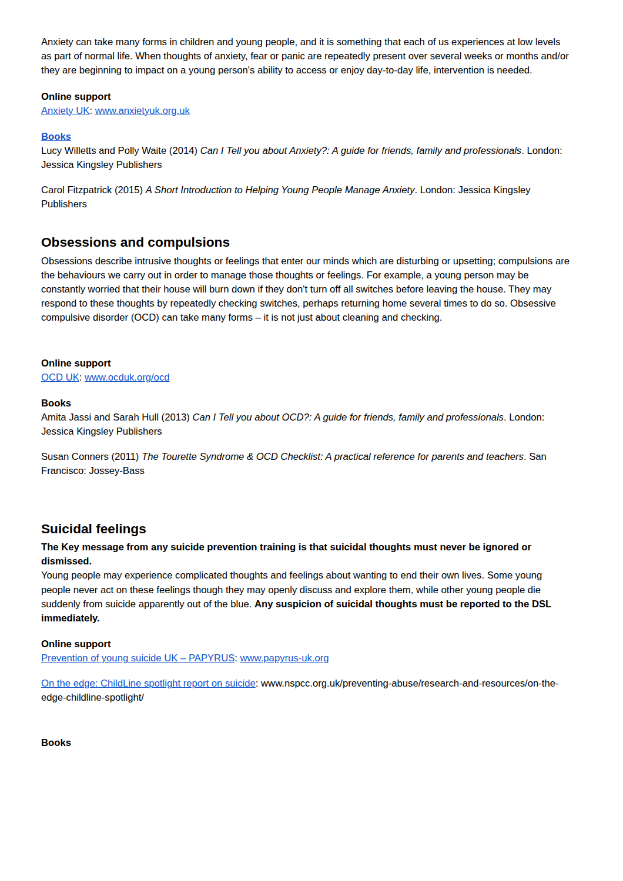Anxiety can take many forms in children and young people, and it is something that each of us experiences at low levels as part of normal life. When thoughts of anxiety, fear or panic are repeatedly present over several weeks or months and/or they are beginning to impact on a young person's ability to access or enjoy day-to-day life, intervention is needed.
Online support
Anxiety UK: www.anxietyuk.org.uk
Books
Lucy Willetts and Polly Waite (2014) Can I Tell you about Anxiety?: A guide for friends, family and professionals. London: Jessica Kingsley Publishers
Carol Fitzpatrick (2015) A Short Introduction to Helping Young People Manage Anxiety. London: Jessica Kingsley Publishers
Obsessions and compulsions
Obsessions describe intrusive thoughts or feelings that enter our minds which are disturbing or upsetting; compulsions are the behaviours we carry out in order to manage those thoughts or feelings. For example, a young person may be constantly worried that their house will burn down if they don't turn off all switches before leaving the house. They may respond to these thoughts by repeatedly checking switches, perhaps returning home several times to do so. Obsessive compulsive disorder (OCD) can take many forms – it is not just about cleaning and checking.
Online support
OCD UK: www.ocduk.org/ocd
Books
Amita Jassi and Sarah Hull (2013) Can I Tell you about OCD?: A guide for friends, family and professionals. London: Jessica Kingsley Publishers
Susan Conners (2011) The Tourette Syndrome & OCD Checklist: A practical reference for parents and teachers. San Francisco: Jossey-Bass
Suicidal feelings
The Key message from any suicide prevention training is that suicidal thoughts must never be ignored or dismissed.
Young people may experience complicated thoughts and feelings about wanting to end their own lives. Some young people never act on these feelings though they may openly discuss and explore them, while other young people die suddenly from suicide apparently out of the blue. Any suspicion of suicidal thoughts must be reported to the DSL immediately.
Online support
Prevention of young suicide UK – PAPYRUS: www.papyrus-uk.org
On the edge: ChildLine spotlight report on suicide: www.nspcc.org.uk/preventing-abuse/research-and-resources/on-the-edge-childline-spotlight/
Books